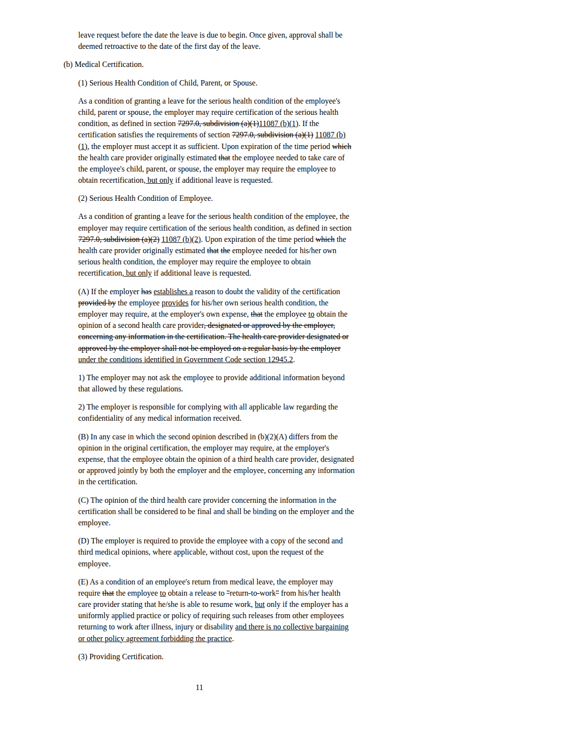leave request before the date the leave is due to begin. Once given, approval shall be deemed retroactive to the date of the first day of the leave.
(b) Medical Certification.
(1) Serious Health Condition of Child, Parent, or Spouse.
As a condition of granting a leave for the serious health condition of the employee's child, parent or spouse, the employer may require certification of the serious health condition, as defined in section 7297.0, subdivision (a)(1)11087 (b)(1). If the certification satisfies the requirements of section 7297.0, subdivision (a)(1) 11087 (b)(1), the employer must accept it as sufficient. Upon expiration of the time period which the health care provider originally estimated that the employee needed to take care of the employee's child, parent, or spouse, the employer may require the employee to obtain recertification, but only if additional leave is requested.
(2) Serious Health Condition of Employee.
As a condition of granting a leave for the serious health condition of the employee, the employer may require certification of the serious health condition, as defined in section 7297.0, subdivision (a)(2) 11087 (b)(2). Upon expiration of the time period which the health care provider originally estimated that the employee needed for his/her own serious health condition, the employer may require the employee to obtain recertification, but only if additional leave is requested.
(A) If the employer has establishes a reason to doubt the validity of the certification provided by the employee provides for his/her own serious health condition, the employer may require, at the employer's own expense, that the employee to obtain the opinion of a second health care provider, designated or approved by the employer, concerning any information in the certification. The health care provider designated or approved by the employer shall not be employed on a regular basis by the employer under the conditions identified in Government Code section 12945.2.
1) The employer may not ask the employee to provide additional information beyond that allowed by these regulations.
2) The employer is responsible for complying with all applicable law regarding the confidentiality of any medical information received.
(B) In any case in which the second opinion described in (b)(2)(A) differs from the opinion in the original certification, the employer may require, at the employer's expense, that the employee obtain the opinion of a third health care provider, designated or approved jointly by both the employer and the employee, concerning any information in the certification.
(C) The opinion of the third health care provider concerning the information in the certification shall be considered to be final and shall be binding on the employer and the employee.
(D) The employer is required to provide the employee with a copy of the second and third medical opinions, where applicable, without cost, upon the request of the employee.
(E) As a condition of an employee's return from medical leave, the employer may require that the employee to obtain a release to "return-to-work" from his/her health care provider stating that he/she is able to resume work, but only if the employer has a uniformly applied practice or policy of requiring such releases from other employees returning to work after illness, injury or disability and there is no collective bargaining or other policy agreement forbidding the practice.
(3) Providing Certification.
11